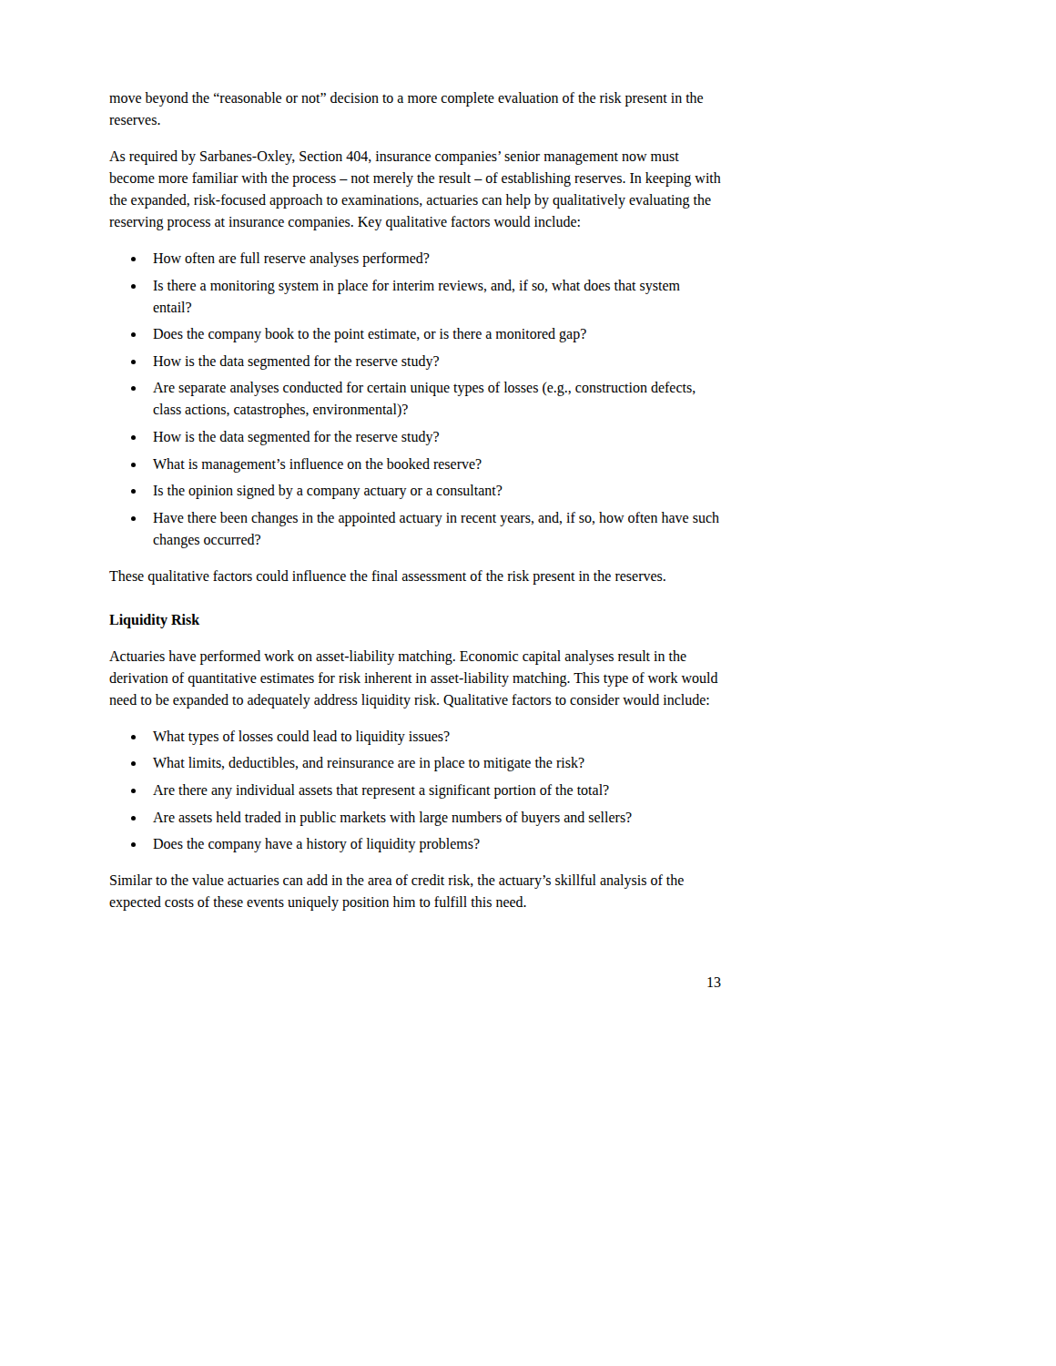move beyond the “reasonable or not” decision to a more complete evaluation of the risk present in the reserves.
As required by Sarbanes-Oxley, Section 404, insurance companies’ senior management now must become more familiar with the process – not merely the result – of establishing reserves. In keeping with the expanded, risk-focused approach to examinations, actuaries can help by qualitatively evaluating the reserving process at insurance companies. Key qualitative factors would include:
How often are full reserve analyses performed?
Is there a monitoring system in place for interim reviews, and, if so, what does that system entail?
Does the company book to the point estimate, or is there a monitored gap?
How is the data segmented for the reserve study?
Are separate analyses conducted for certain unique types of losses (e.g., construction defects, class actions, catastrophes, environmental)?
How is the data segmented for the reserve study?
What is management’s influence on the booked reserve?
Is the opinion signed by a company actuary or a consultant?
Have there been changes in the appointed actuary in recent years, and, if so, how often have such changes occurred?
These qualitative factors could influence the final assessment of the risk present in the reserves.
Liquidity Risk
Actuaries have performed work on asset-liability matching. Economic capital analyses result in the derivation of quantitative estimates for risk inherent in asset-liability matching. This type of work would need to be expanded to adequately address liquidity risk. Qualitative factors to consider would include:
What types of losses could lead to liquidity issues?
What limits, deductibles, and reinsurance are in place to mitigate the risk?
Are there any individual assets that represent a significant portion of the total?
Are assets held traded in public markets with large numbers of buyers and sellers?
Does the company have a history of liquidity problems?
Similar to the value actuaries can add in the area of credit risk, the actuary’s skillful analysis of the expected costs of these events uniquely position him to fulfill this need.
13